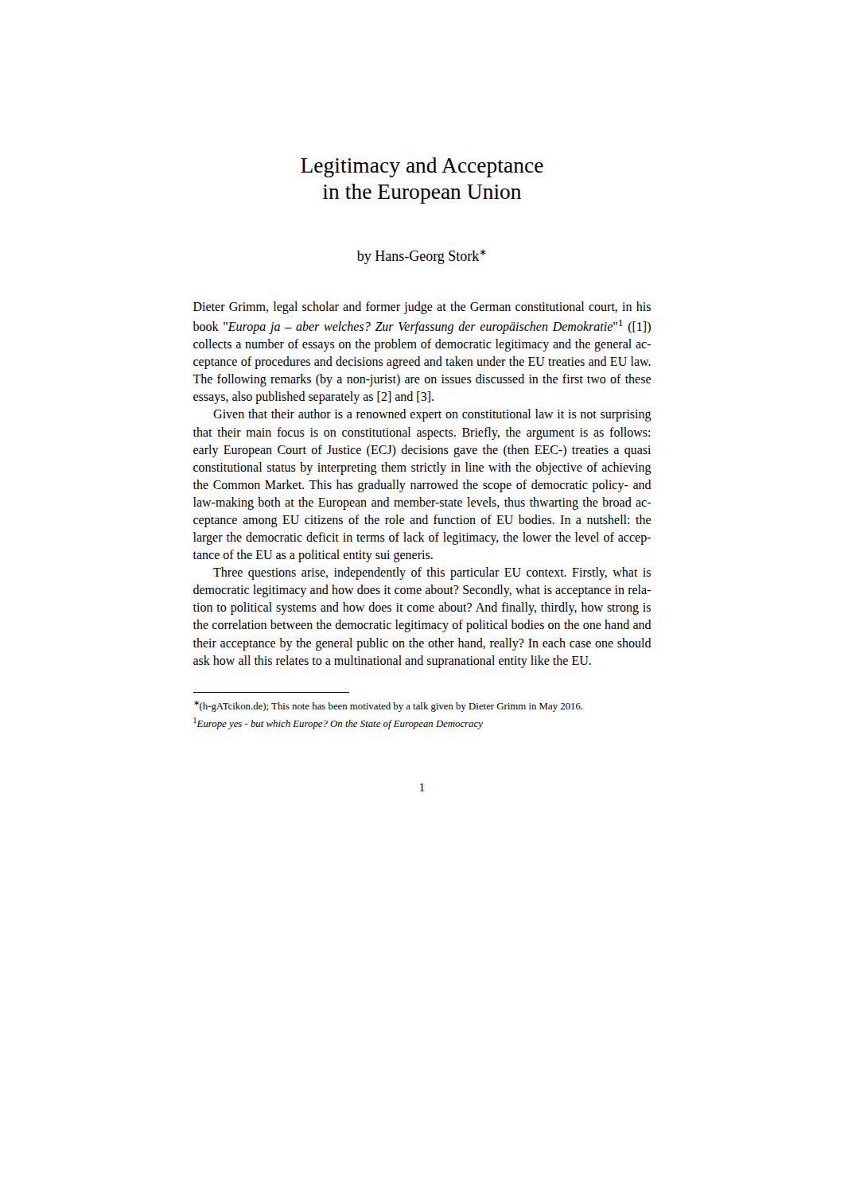Legitimacy and Acceptance
in the European Union
by Hans-Georg Stork∗
Dieter Grimm, legal scholar and former judge at the German constitutional court, in his book "Europa ja – aber welches? Zur Verfassung der europäischen Demokratie"1 ([1]) collects a number of essays on the problem of democratic legitimacy and the general acceptance of procedures and decisions agreed and taken under the EU treaties and EU law. The following remarks (by a non-jurist) are on issues discussed in the first two of these essays, also published separately as [2] and [3].
Given that their author is a renowned expert on constitutional law it is not surprising that their main focus is on constitutional aspects. Briefly, the argument is as follows: early European Court of Justice (ECJ) decisions gave the (then EEC-) treaties a quasi constitutional status by interpreting them strictly in line with the objective of achieving the Common Market. This has gradually narrowed the scope of democratic policy- and law-making both at the European and member-state levels, thus thwarting the broad acceptance among EU citizens of the role and function of EU bodies. In a nutshell: the larger the democratic deficit in terms of lack of legitimacy, the lower the level of acceptance of the EU as a political entity sui generis.
Three questions arise, independently of this particular EU context. Firstly, what is democratic legitimacy and how does it come about? Secondly, what is acceptance in relation to political systems and how does it come about? And finally, thirdly, how strong is the correlation between the democratic legitimacy of political bodies on the one hand and their acceptance by the general public on the other hand, really? In each case one should ask how all this relates to a multinational and supranational entity like the EU.
∗(h-gATcikon.de); This note has been motivated by a talk given by Dieter Grimm in May 2016.
1Europe yes - but which Europe? On the State of European Democracy
1